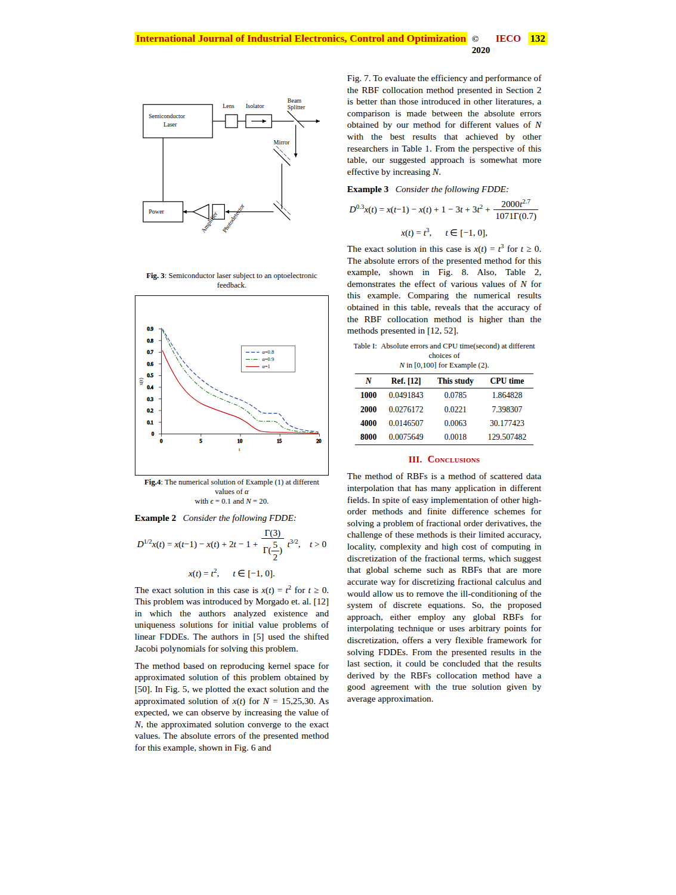International Journal of Industrial Electronics, Control and Optimization © 2020 IECO 132
Semiconductor Laser Lens Isolator Beam Splitter Mirror Power Amplifier Photodetector
Fig. 3: Semiconductor laser subject to an optoelectronic feedback.
0 0.1 0.2 0.3 0.4 0.5 0.6 0.7 0.8 0.9 0 5 10 15 20 t x(t) α=0.8 α=0.9 α=1
Fig.4: The numerical solution of Example (1) at different values of α
with ϵ = 0.1 and N = 20.
Example 2 Consider the following FDDE:
D1/2x(t) = x(t−1) − x(t) + 2t − 1 + Γ(3) Γ(52) t3/2, t > 0
x(t) = t2, t ∈ [−1, 0].
The exact solution in this case is x(t) = t2 for t ≥ 0. This problem was introduced by Morgado et. al. [12] in which the authors analyzed existence and uniqueness solutions for initial value problems of linear FDDEs. The authors in [5] used the shifted Jacobi polynomials for solving this problem.
The method based on reproducing kernel space for approximated solution of this problem obtained by [50]. In Fig. 5, we plotted the exact solution and the approximated solution of x(t) for N = 15,25,30. As expected, we can observe by increasing the value of N, the approximated solution converge to the exact values. The absolute errors of the presented method for this example, shown in Fig. 6 and
Fig. 7. To evaluate the efficiency and performance of the RBF collocation method presented in Section 2 is better than those introduced in other literatures, a comparison is made between the absolute errors obtained by our method for different values of N with the best results that achieved by other researchers in Table 1. From the perspective of this table, our suggested approach is somewhat more effective by increasing N.
Example 3 Consider the following FDDE:
D0.3x(t) = x(t−1) − x(t) + 1 − 3t + 3t2 + 2000t2.7 1071Γ(0.7)
x(t) = t3, t ∈ [−1, 0],
The exact solution in this case is x(t) = t3 for t ≥ 0. The absolute errors of the presented method for this example, shown in Fig. 8. Also, Table 2, demonstrates the effect of various values of N for this example. Comparing the numerical results obtained in this table, reveals that the accuracy of the RBF collocation method is higher than the methods presented in [12, 52].
Table I: Absolute errors and CPU time(second) at different choices of
N in [0,100] for Example (2).
| N | Ref. [12] | This study | CPU time |
| --- | --- | --- | --- |
| 1000 | 0.0491843 | 0.0785 | 1.864828 |
| 2000 | 0.0276172 | 0.0221 | 7.398307 |
| 4000 | 0.0146507 | 0.0063 | 30.177423 |
| 8000 | 0.0075649 | 0.0018 | 129.507482 |
III. Conclusions
The method of RBFs is a method of scattered data interpolation that has many application in different fields. In spite of easy implementation of other high-order methods and finite difference schemes for solving a problem of fractional order derivatives, the challenge of these methods is their limited accuracy, locality, complexity and high cost of computing in discretization of the fractional terms, which suggest that global scheme such as RBFs that are more accurate way for discretizing fractional calculus and would allow us to remove the ill-conditioning of the system of discrete equations. So, the proposed approach, either employ any global RBFs for interpolating technique or uses arbitrary points for discretization, offers a very flexible framework for solving FDDEs. From the presented results in the last section, it could be concluded that the results derived by the RBFs collocation method have a good agreement with the true solution given by average approximation.